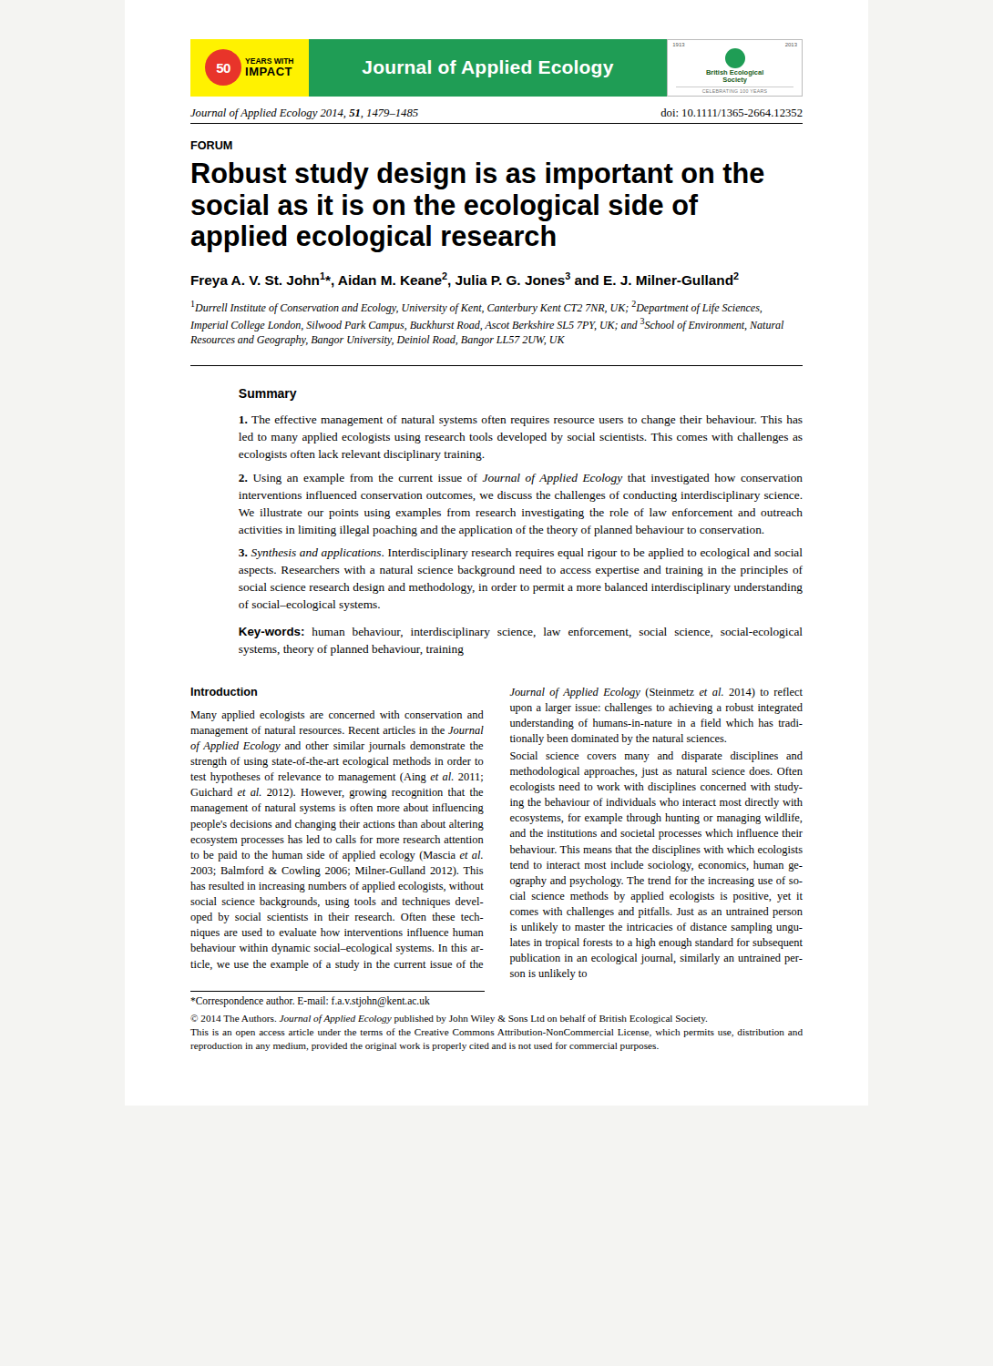50
YEARS WITH
IMPACT
Journal of Applied Ecology
19132013
British Ecological
Society
CELEBRATING 100 YEARS
Journal of Applied Ecology 2014, 51, 1479–1485 doi: 10.1111/1365-2664.12352
FORUM
Robust study design is as important on the social as it is on the ecological side of applied ecological research
Freya A. V. St. John1*, Aidan M. Keane2, Julia P. G. Jones3 and E. J. Milner-Gulland2
1Durrell Institute of Conservation and Ecology, University of Kent, Canterbury Kent CT2 7NR, UK; 2Department of Life Sciences, Imperial College London, Silwood Park Campus, Buckhurst Road, Ascot Berkshire SL5 7PY, UK; and 3School of Environment, Natural Resources and Geography, Bangor University, Deiniol Road, Bangor LL57 2UW, UK
Summary
1. The effective management of natural systems often requires resource users to change their behaviour. This has led to many applied ecologists using research tools developed by social scientists. This comes with challenges as ecologists often lack relevant disciplinary training.
2. Using an example from the current issue of Journal of Applied Ecology that investigated how conservation interventions influenced conservation outcomes, we discuss the challenges of conducting interdisciplinary science. We illustrate our points using examples from research investigating the role of law enforcement and outreach activities in limiting illegal poaching and the application of the theory of planned behaviour to conservation.
3. Synthesis and applications. Interdisciplinary research requires equal rigour to be applied to ecological and social aspects. Researchers with a natural science background need to access expertise and training in the principles of social science research design and methodology, in order to permit a more balanced interdisciplinary understanding of social–ecological systems.
Key-words: human behaviour, interdisciplinary science, law enforcement, social science, social-ecological systems, theory of planned behaviour, training
Introduction
Many applied ecologists are concerned with conservation and management of natural resources. Recent articles in the Journal of Applied Ecology and other similar journals demonstrate the strength of using state-of-the-art ecological methods in order to test hypotheses of relevance to management (Aing et al. 2011; Guichard et al. 2012). However, growing recognition that the management of natural systems is often more about influencing people's decisions and changing their actions than about altering ecosystem processes has led to calls for more research attention to be paid to the human side of applied ecology (Mascia et al. 2003; Balmford & Cowling 2006; Milner-Gulland 2012). This has resulted in increasing numbers of applied ecologists, without social science backgrounds, using tools and techniques developed by social scientists in their research. Often these techniques are used to evaluate how interventions influence human behaviour within dynamic social–ecological systems. In this article, we use the example of a study in the current issue of the Journal of Applied Ecology (Steinmetz et al. 2014) to reflect upon a larger issue: challenges to achieving a robust integrated understanding of humans-in-nature in a field which has traditionally been dominated by the natural sciences.
Social science covers many and disparate disciplines and methodological approaches, just as natural science does. Often ecologists need to work with disciplines concerned with studying the behaviour of individuals who interact most directly with ecosystems, for example through hunting or managing wildlife, and the institutions and societal processes which influence their behaviour. This means that the disciplines with which ecologists tend to interact most include sociology, economics, human geography and psychology. The trend for the increasing use of social science methods by applied ecologists is positive, yet it comes with challenges and pitfalls. Just as an untrained person is unlikely to master the intricacies of distance sampling ungulates in tropical forests to a high enough standard for subsequent publication in an ecological journal, similarly an untrained person is unlikely to
*Correspondence author. E-mail: f.a.v.stjohn@kent.ac.uk
© 2014 The Authors. Journal of Applied Ecology published by John Wiley & Sons Ltd on behalf of British Ecological Society.
This is an open access article under the terms of the Creative Commons Attribution-NonCommercial License, which permits use, distribution and reproduction in any medium, provided the original work is properly cited and is not used for commercial purposes.